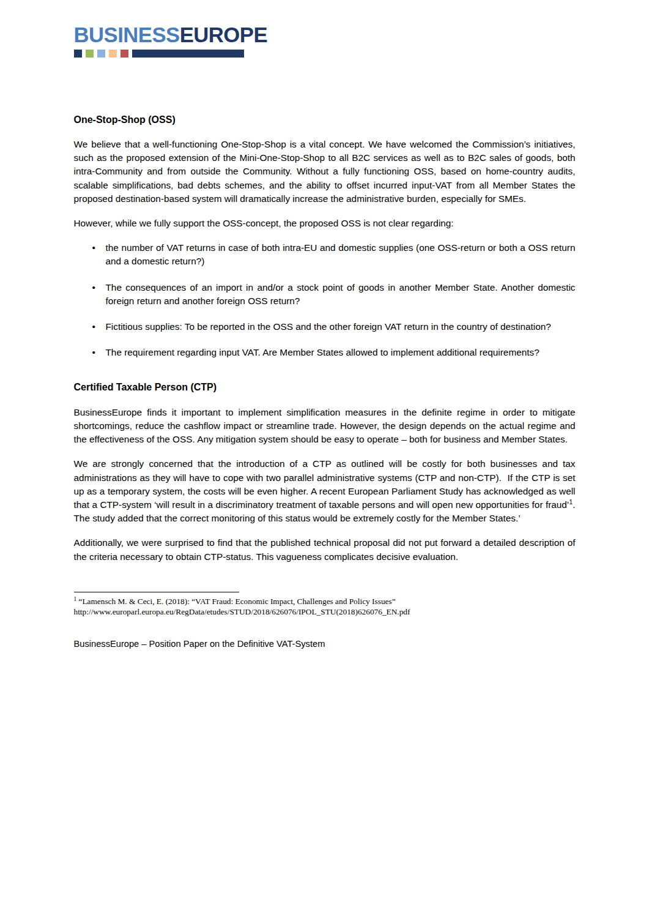BUSINESS EUROPE
One-Stop-Shop (OSS)
We believe that a well-functioning One-Stop-Shop is a vital concept. We have welcomed the Commission’s initiatives, such as the proposed extension of the Mini-One-Stop-Shop to all B2C services as well as to B2C sales of goods, both intra-Community and from outside the Community. Without a fully functioning OSS, based on home-country audits, scalable simplifications, bad debts schemes, and the ability to offset incurred input-VAT from all Member States the proposed destination-based system will dramatically increase the administrative burden, especially for SMEs.
However, while we fully support the OSS-concept, the proposed OSS is not clear regarding:
the number of VAT returns in case of both intra-EU and domestic supplies (one OSS-return or both a OSS return and a domestic return?)
The consequences of an import in and/or a stock point of goods in another Member State. Another domestic foreign return and another foreign OSS return?
Fictitious supplies: To be reported in the OSS and the other foreign VAT return in the country of destination?
The requirement regarding input VAT. Are Member States allowed to implement additional requirements?
Certified Taxable Person (CTP)
BusinessEurope finds it important to implement simplification measures in the definite regime in order to mitigate shortcomings, reduce the cashflow impact or streamline trade. However, the design depends on the actual regime and the effectiveness of the OSS. Any mitigation system should be easy to operate – both for business and Member States.
We are strongly concerned that the introduction of a CTP as outlined will be costly for both businesses and tax administrations as they will have to cope with two parallel administrative systems (CTP and non-CTP). If the CTP is set up as a temporary system, the costs will be even higher. A recent European Parliament Study has acknowledged as well that a CTP-system ‘will result in a discriminatory treatment of taxable persons and will open new opportunities for fraud’1. The study added that the correct monitoring of this status would be extremely costly for the Member States.’
Additionally, we were surprised to find that the published technical proposal did not put forward a detailed description of the criteria necessary to obtain CTP-status. This vagueness complicates decisive evaluation.
1 “Lamensch M. & Ceci, E. (2018): “VAT Fraud: Economic Impact, Challenges and Policy Issues”
http://www.europarl.europa.eu/RegData/etudes/STUD/2018/626076/IPOL_STU(2018)626076_EN.pdf
BusinessEurope – Position Paper on the Definitive VAT-System